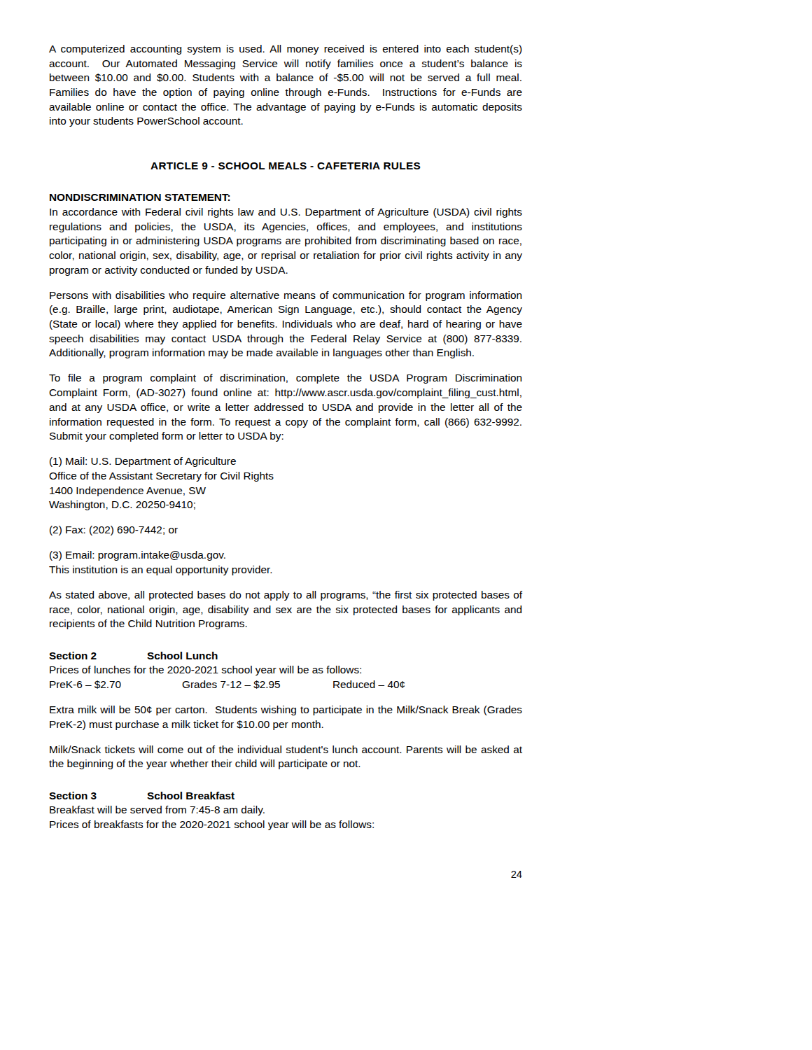A computerized accounting system is used. All money received is entered into each student(s) account. Our Automated Messaging Service will notify families once a student’s balance is between $10.00 and $0.00. Students with a balance of -$5.00 will not be served a full meal. Families do have the option of paying online through e-Funds. Instructions for e-Funds are available online or contact the office. The advantage of paying by e-Funds is automatic deposits into your students PowerSchool account.
ARTICLE 9 - SCHOOL MEALS - CAFETERIA RULES
NONDISCRIMINATION STATEMENT:
In accordance with Federal civil rights law and U.S. Department of Agriculture (USDA) civil rights regulations and policies, the USDA, its Agencies, offices, and employees, and institutions participating in or administering USDA programs are prohibited from discriminating based on race, color, national origin, sex, disability, age, or reprisal or retaliation for prior civil rights activity in any program or activity conducted or funded by USDA.
Persons with disabilities who require alternative means of communication for program information (e.g. Braille, large print, audiotape, American Sign Language, etc.), should contact the Agency (State or local) where they applied for benefits. Individuals who are deaf, hard of hearing or have speech disabilities may contact USDA through the Federal Relay Service at (800) 877-8339. Additionally, program information may be made available in languages other than English.
To file a program complaint of discrimination, complete the USDA Program Discrimination Complaint Form, (AD-3027) found online at: http://www.ascr.usda.gov/complaint_filing_cust.html, and at any USDA office, or write a letter addressed to USDA and provide in the letter all of the information requested in the form. To request a copy of the complaint form, call (866) 632-9992. Submit your completed form or letter to USDA by:
(1) Mail: U.S. Department of Agriculture
Office of the Assistant Secretary for Civil Rights
1400 Independence Avenue, SW
Washington, D.C. 20250-9410;
(2) Fax: (202) 690-7442; or
(3) Email: program.intake@usda.gov.
This institution is an equal opportunity provider.
As stated above, all protected bases do not apply to all programs, “the first six protected bases of race, color, national origin, age, disability and sex are the six protected bases for applicants and recipients of the Child Nutrition Programs.
Section 2 School Lunch
Prices of lunches for the 2020-2021 school year will be as follows:
PreK-6 – $2.70 Grades 7-12 – $2.95 Reduced – 40¢
Extra milk will be 50¢ per carton. Students wishing to participate in the Milk/Snack Break (Grades PreK-2) must purchase a milk ticket for $10.00 per month.
Milk/Snack tickets will come out of the individual student's lunch account. Parents will be asked at the beginning of the year whether their child will participate or not.
Section 3 School Breakfast
Breakfast will be served from 7:45-8 am daily.
Prices of breakfasts for the 2020-2021 school year will be as follows:
24